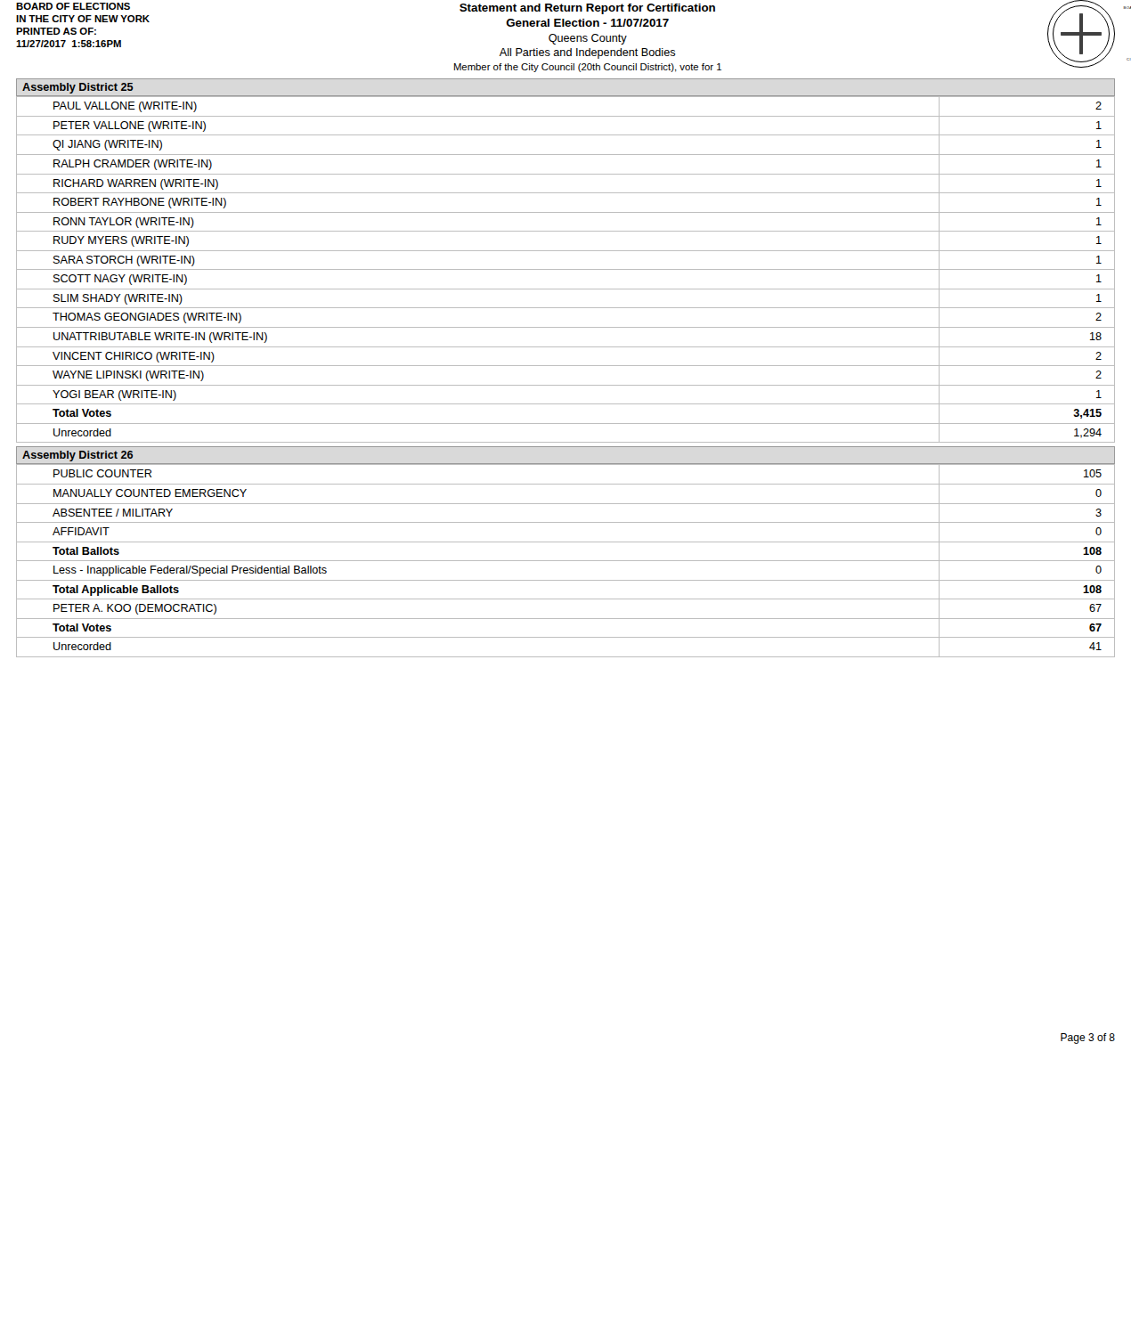BOARD OF ELECTIONS
IN THE CITY OF NEW YORK
PRINTED AS OF:
11/27/2017 1:58:16PM
Statement and Return Report for Certification
General Election - 11/07/2017
Queens County
All Parties and Independent Bodies
Member of the City Council (20th Council District), vote for 1
BOARD OF ELECTIONS CITY OF NEW YORK
Assembly District 25
| PAUL VALLONE (WRITE-IN) | 2 |
| PETER VALLONE (WRITE-IN) | 1 |
| QI JIANG (WRITE-IN) | 1 |
| RALPH CRAMDER (WRITE-IN) | 1 |
| RICHARD WARREN (WRITE-IN) | 1 |
| ROBERT RAYHBONE (WRITE-IN) | 1 |
| RONN TAYLOR (WRITE-IN) | 1 |
| RUDY MYERS (WRITE-IN) | 1 |
| SARA STORCH (WRITE-IN) | 1 |
| SCOTT NAGY (WRITE-IN) | 1 |
| SLIM SHADY (WRITE-IN) | 1 |
| THOMAS GEONGIADES (WRITE-IN) | 2 |
| UNATTRIBUTABLE WRITE-IN (WRITE-IN) | 18 |
| VINCENT CHIRICO (WRITE-IN) | 2 |
| WAYNE LIPINSKI (WRITE-IN) | 2 |
| YOGI BEAR (WRITE-IN) | 1 |
| Total Votes | 3,415 |
| Unrecorded | 1,294 |
Assembly District 26
| PUBLIC COUNTER | 105 |
| MANUALLY COUNTED EMERGENCY | 0 |
| ABSENTEE / MILITARY | 3 |
| AFFIDAVIT | 0 |
| Total Ballots | 108 |
| Less - Inapplicable Federal/Special Presidential Ballots | 0 |
| Total Applicable Ballots | 108 |
| PETER A. KOO (DEMOCRATIC) | 67 |
| Total Votes | 67 |
| Unrecorded | 41 |
Page 3 of 8